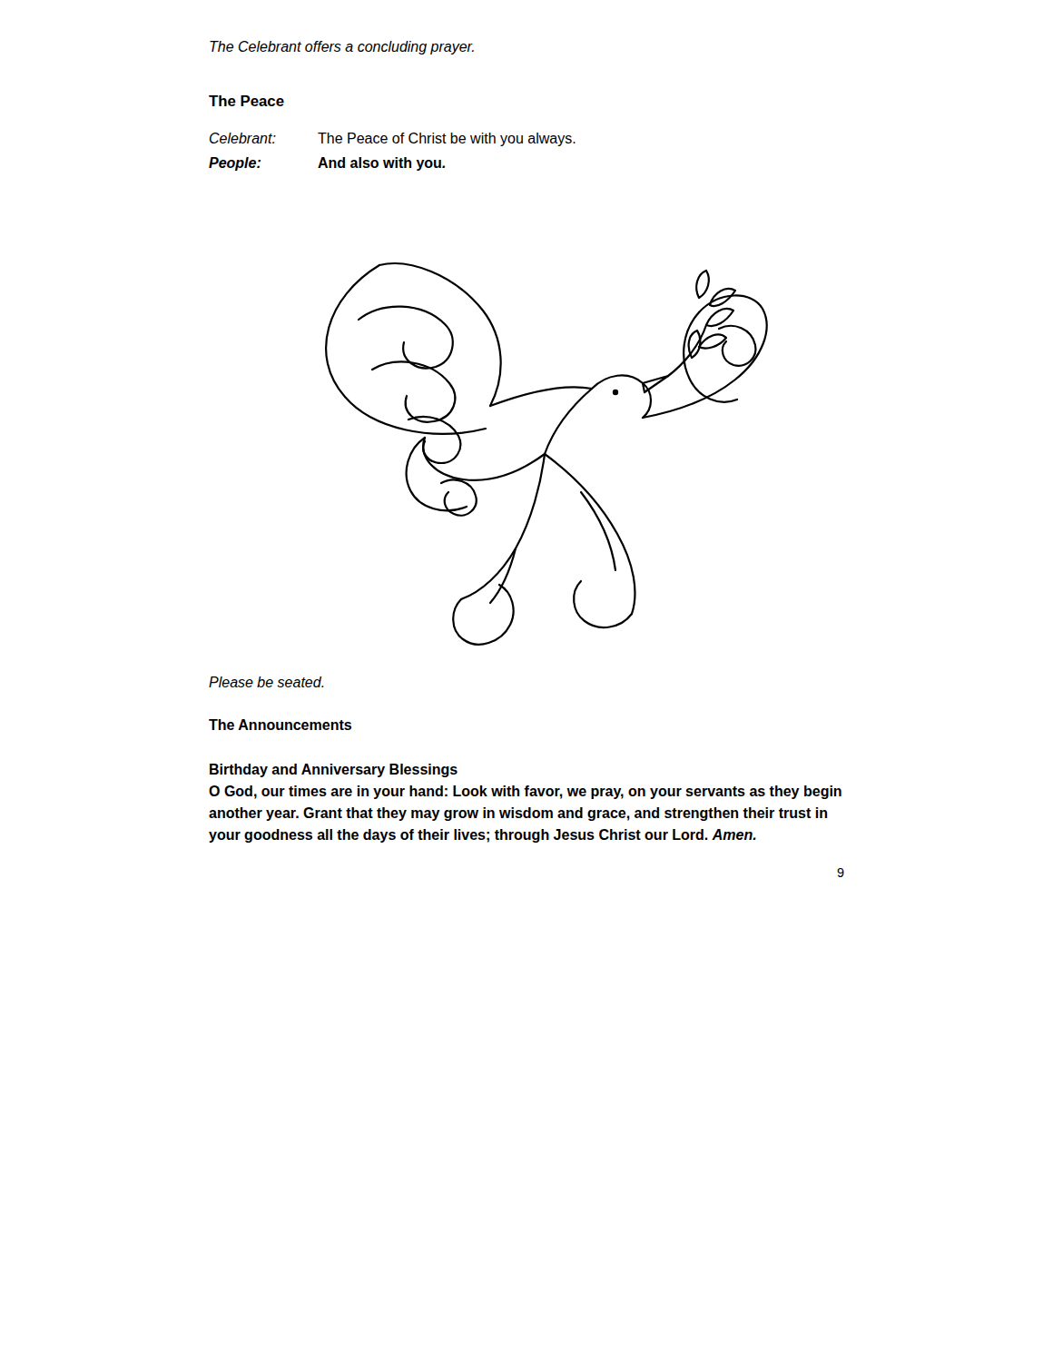The Celebrant offers a concluding prayer.
The Peace
Celebrant: The Peace of Christ be with you always.
People: And also with you.
Please be seated.
The Announcements
Birthday and Anniversary Blessings
O God, our times are in your hand: Look with favor, we pray, on your servants as they begin another year. Grant that they may grow in wisdom and grace, and strengthen their trust in your goodness all the days of their lives; through Jesus Christ our Lord. Amen.
9